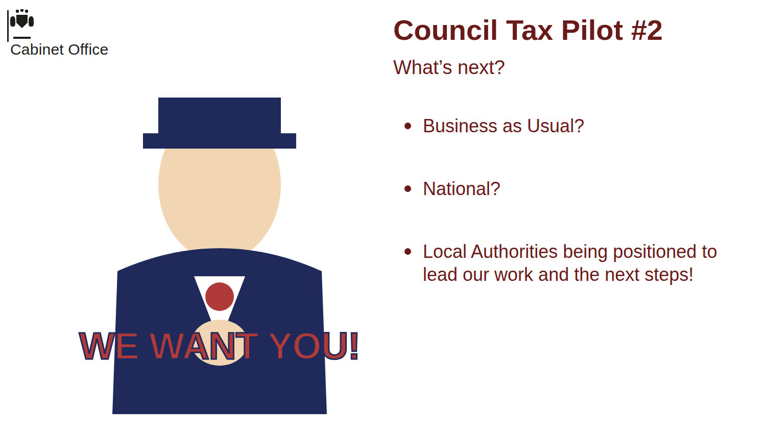Cabinet Office
We want you!
Council Tax Pilot #2
What’s next?
Business as Usual?
National?
Local Authorities being positioned to lead our work and the next steps!